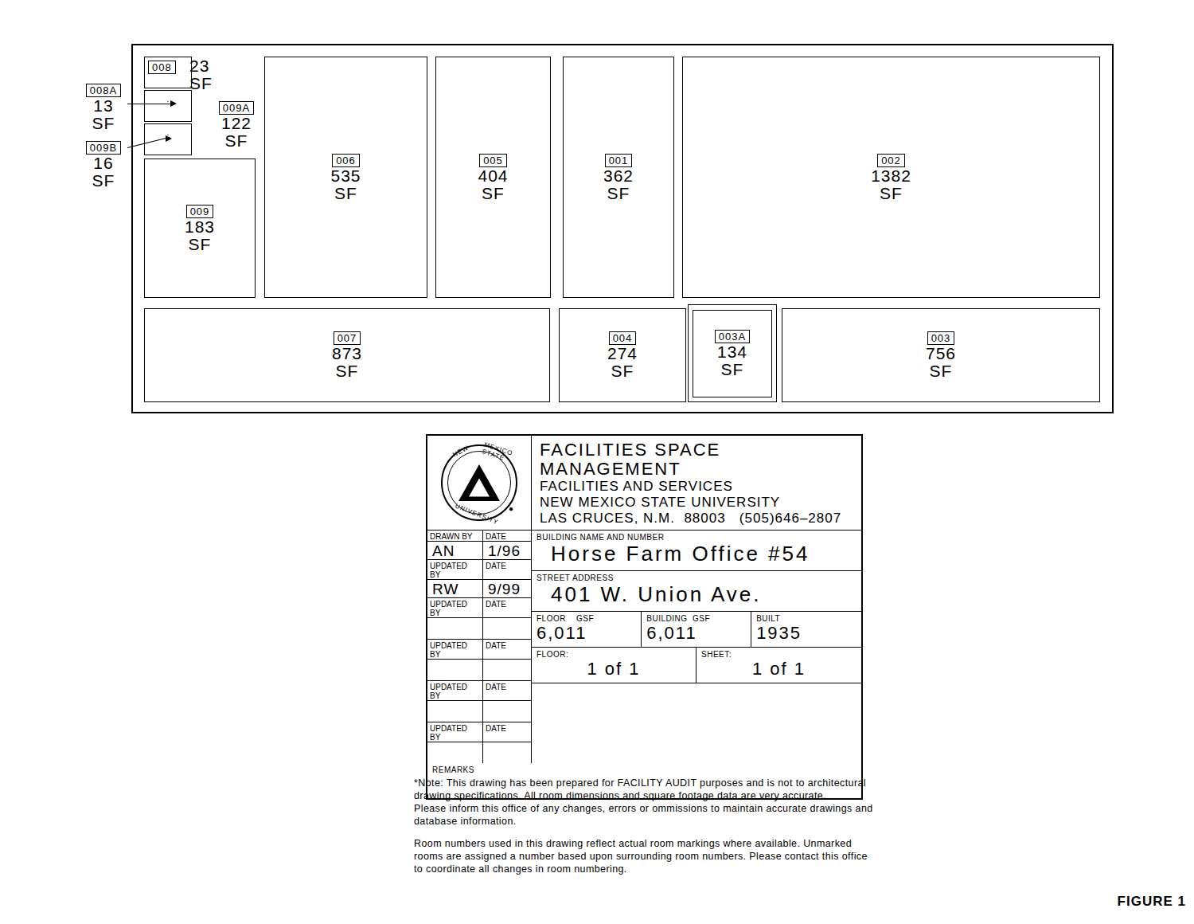008
.
.
009
183SF
006
535SF
005
404SF
001
362SF
002
1382SF
007
873SF
004
274SF
003A
134SF
003
756SF
23SF
009A
122SF
008A
13SF
009B
16SF
NEW MEXICO STATE UNIVERSITY ●
FACILITIES SPACE MANAGEMENT
FACILITIES AND SERVICES
NEW MEXICO STATE UNIVERSITY
LAS CRUCES, N.M. 88003 (505)646–2807
DRAWN BY
DATE
AN
1/96
UPDATED BY
DATE
RW
9/99
UPDATED BY
DATE
UPDATED BY
DATE
UPDATED BY
DATE
UPDATED BY
DATE
BUILDING NAME AND NUMBER
Horse Farm Office #54
STREET ADDRESS
401 W. Union Ave.
FLOOR GSF
6,011
BUILDING GSF
6,011
BUILT
1935
FLOOR:
1 of 1
SHEET:
1 of 1
REMARKS
*Note: This drawing has been prepared for FACILITY AUDIT purposes and is not to architectural drawing specifications. All room dimensions and square footage data are very accurate.
Please inform this office of any changes, errors or ommissions to maintain accurate drawings and database information.
Room numbers used in this drawing reflect actual room markings where available. Unmarked rooms are assigned a number based upon surrounding room numbers. Please contact this office to coordinate all changes in room numbering.
FIGURE 1